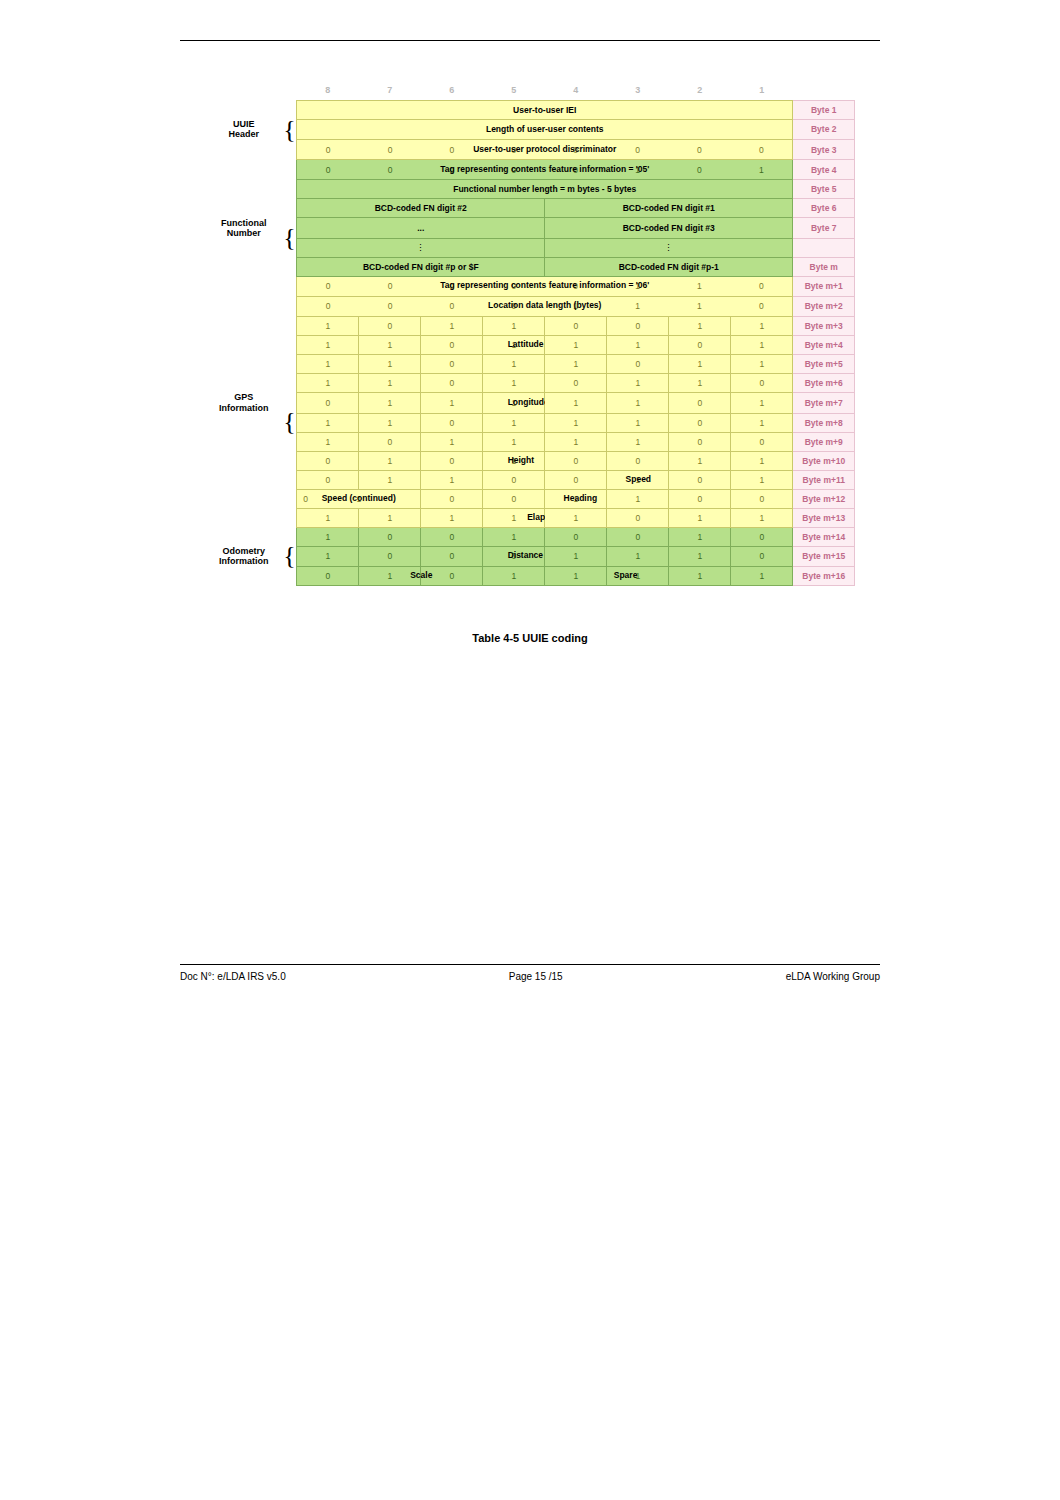| | | 8 | 7 | 6 | 5 | 4 | 3 | 2 | 1 | |
| | { | User-to-user IEI | Byte 1 |
| UUIE Header | Length of user-user contents | Byte 2 |
| | User-to-user protocol discriminator / 0 / 0 / 0 / 0 / 0 / 0 / 0 / 0 / | Byte 3 |
| | | Tag representing contents feature information = '05' / 0 / 0 / 0 / 0 / 0 / 1 / 0 / 1 / | Byte 4 |
| | | Functional number length = m bytes - 5 bytes | Byte 5 |
| | { | BCD-coded FN digit #2 | BCD-coded FN digit #1 | Byte 6 |
| Functional Number | ... | BCD-coded FN digit #3 | Byte 7 |
| | ⋮ | ⋮ | |
| | BCD-coded FN digit #p or $F | BCD-coded FN digit #p-1 | Byte m |
| | | Tag representing contents feature information = '06' / 0 / 0 / 0 / 0 / 0 / 1 / 1 / 0 / | Byte m+1 |
| | | Location data length (bytes) / 0 / 0 / 0 / 0 / 1 / 1 / 1 / 0 / | Byte m+2 |
| | { | 1 | 0 | 1 | 1 | 0 | 0 | 1 | 1 | Byte m+3 |
| | 1 | 1 | 0 | 1 Lattitude | 1 | 1 | 0 | 1 | Byte m+4 |
| | 1 | 1 | 0 | 1 | 1 | 0 | 1 | 1 | Byte m+5 |
| | 1 | 1 | 0 | 1 | 0 | 1 | 1 | 0 | Byte m+6 |
| GPS Information | 0 | 1 | 1 | 1 Longitude | 1 | 1 | 0 | 1 | Byte m+7 |
| | 1 | 1 | 0 | 1 | 1 | 1 | 0 | 1 | Byte m+8 |
| | 1 | 0 | 1 | 1 | 1 | 1 | 0 | 0 | Byte m+9 |
| | 0 | 1 | 0 | 1 Height | 0 | 0 | 1 | 1 | Byte m+10 |
| | 0 | 1 | 1 | 0 | 0 | 1 Speed | 0 | 1 | Byte m+11 |
| | 0 1 Speed (continued) | 0 | 0 | 1 Heading | 1 | 0 | 0 | Byte m+12 |
| | 1 | 1 | 1 | 1 Elapsed time | 1 | 0 | 1 | 1 | Byte m+13 |
| | { | 1 | 0 | 0 | 1 | 0 | 0 | 1 | 0 | Byte m+14 |
| Odometry Information | 1 | 0 | 0 | 0 Distance | 1 | 1 | 1 | 0 | Byte m+15 |
| | 0 | 1 | 0 Scale | 1 | 1 | 1 Spare | 1 | 1 | Byte m+16 |
Table 4-5 UUIE coding
Doc N°: e/LDA IRS v5.0
Page 15 /15
eLDA Working Group